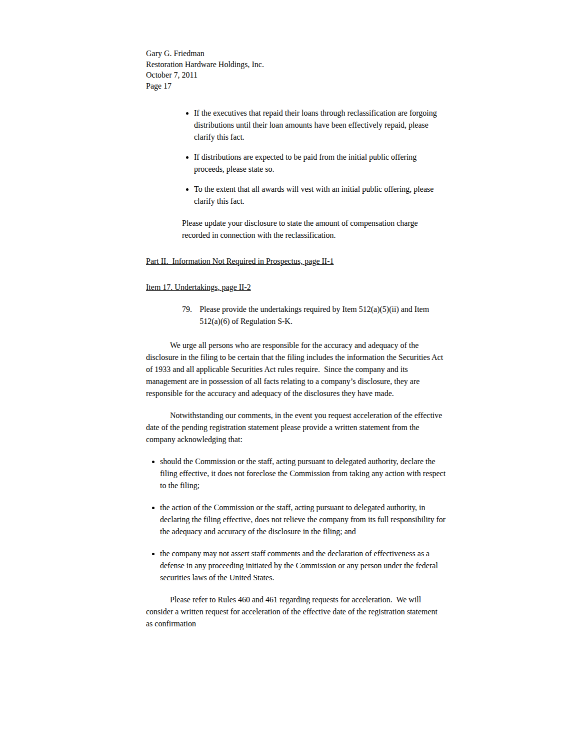Gary G. Friedman
Restoration Hardware Holdings, Inc.
October 7, 2011
Page 17
If the executives that repaid their loans through reclassification are forgoing distributions until their loan amounts have been effectively repaid, please clarify this fact.
If distributions are expected to be paid from the initial public offering proceeds, please state so.
To the extent that all awards will vest with an initial public offering, please clarify this fact.
Please update your disclosure to state the amount of compensation charge recorded in connection with the reclassification.
Part II. Information Not Required in Prospectus, page II-1
Item 17. Undertakings, page II-2
79. Please provide the undertakings required by Item 512(a)(5)(ii) and Item 512(a)(6) of Regulation S-K.
We urge all persons who are responsible for the accuracy and adequacy of the disclosure in the filing to be certain that the filing includes the information the Securities Act of 1933 and all applicable Securities Act rules require. Since the company and its management are in possession of all facts relating to a company’s disclosure, they are responsible for the accuracy and adequacy of the disclosures they have made.
Notwithstanding our comments, in the event you request acceleration of the effective date of the pending registration statement please provide a written statement from the company acknowledging that:
should the Commission or the staff, acting pursuant to delegated authority, declare the filing effective, it does not foreclose the Commission from taking any action with respect to the filing;
the action of the Commission or the staff, acting pursuant to delegated authority, in declaring the filing effective, does not relieve the company from its full responsibility for the adequacy and accuracy of the disclosure in the filing; and
the company may not assert staff comments and the declaration of effectiveness as a defense in any proceeding initiated by the Commission or any person under the federal securities laws of the United States.
Please refer to Rules 460 and 461 regarding requests for acceleration. We will consider a written request for acceleration of the effective date of the registration statement as confirmation